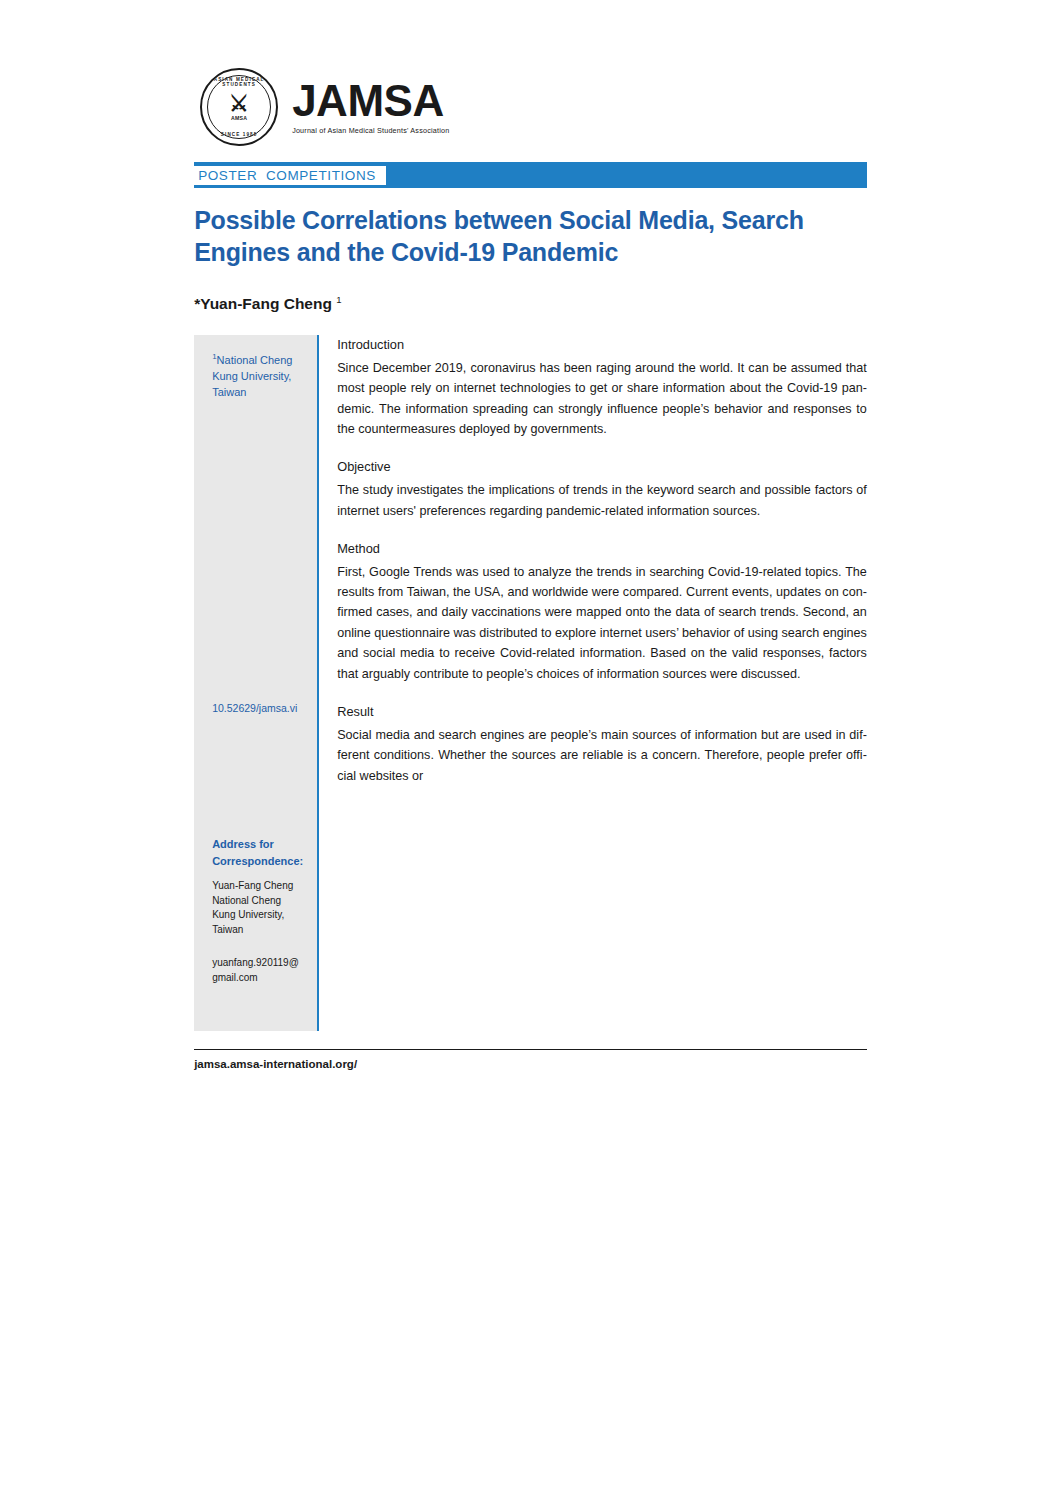ASIAN MEDICAL STUDENTS
⚔ AMSA
SINCE 1985
JAMSA
Journal of Asian Medical Students' Association
POSTER COMPETITIONS
Possible Correlations between Social Media, Search Engines and the Covid-19 Pandemic
*Yuan-Fang Cheng 1
1National Cheng Kung University, Taiwan
10.52629/jamsa.vi
Address for Correspondence:
Yuan-Fang Cheng
National Cheng Kung University, Taiwan
yuanfang.920119@gmail.com
Introduction
Since December 2019, coronavirus has been raging around the world. It can be assumed that most people rely on internet technologies to get or share information about the Covid-19 pandemic. The information spreading can strongly influence people’s behavior and responses to the countermeasures deployed by governments.
Objective
The study investigates the implications of trends in the keyword search and possible factors of internet users' preferences regarding pandemic-related information sources.
Method
First, Google Trends was used to analyze the trends in searching Covid-19-related topics. The results from Taiwan, the USA, and worldwide were compared. Current events, updates on confirmed cases, and daily vaccinations were mapped onto the data of search trends. Second, an online questionnaire was distributed to explore internet users’ behavior of using search engines and social media to receive Covid-related information. Based on the valid responses, factors that arguably contribute to people’s choices of information sources were discussed.
Result
Social media and search engines are people’s main sources of information but are used in different conditions. Whether the sources are reliable is a concern. Therefore, people prefer official websites or
jamsa.amsa-international.org/